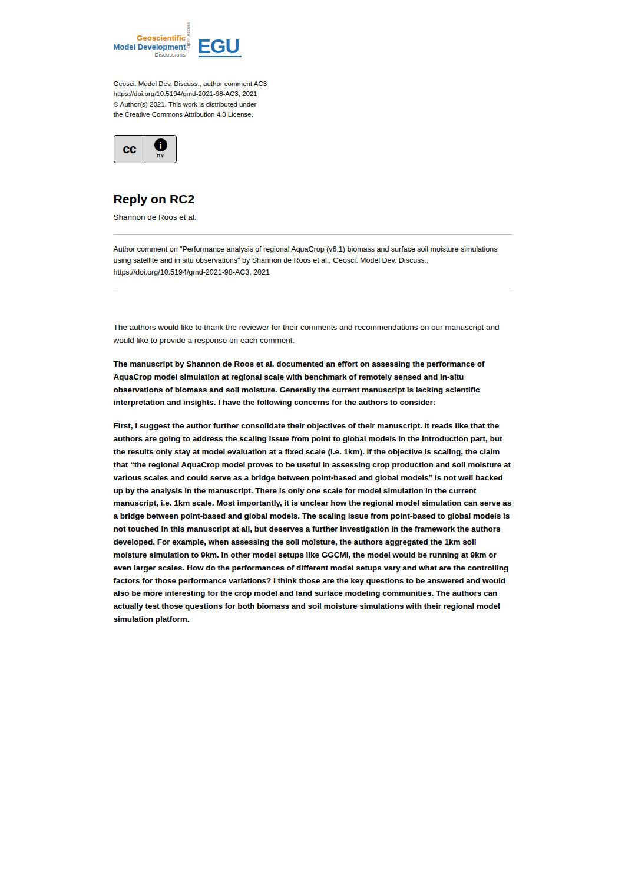Geoscientific
Model Development
Discussions
Open Access EGU
Geosci. Model Dev. Discuss., author comment AC3
https://doi.org/10.5194/gmd-2021-98-AC3, 2021
© Author(s) 2021. This work is distributed under
the Creative Commons Attribution 4.0 License.
cc
i
BY
Reply on RC2
Shannon de Roos et al.
Author comment on "Performance analysis of regional AquaCrop (v6.1) biomass and surface soil moisture simulations using satellite and in situ observations" by Shannon de Roos et al., Geosci. Model Dev. Discuss., https://doi.org/10.5194/gmd-2021-98-AC3, 2021
The authors would like to thank the reviewer for their comments and recommendations on our manuscript and would like to provide a response on each comment.
The manuscript by Shannon de Roos et al. documented an effort on assessing the performance of AquaCrop model simulation at regional scale with benchmark of remotely sensed and in-situ observations of biomass and soil moisture. Generally the current manuscript is lacking scientific interpretation and insights. I have the following concerns for the authors to consider:
First, I suggest the author further consolidate their objectives of their manuscript. It reads like that the authors are going to address the scaling issue from point to global models in the introduction part, but the results only stay at model evaluation at a fixed scale (i.e. 1km). If the objective is scaling, the claim that “the regional AquaCrop model proves to be useful in assessing crop production and soil moisture at various scales and could serve as a bridge between point-based and global models” is not well backed up by the analysis in the manuscript. There is only one scale for model simulation in the current manuscript, i.e. 1km scale. Most importantly, it is unclear how the regional model simulation can serve as a bridge between point-based and global models. The scaling issue from point-based to global models is not touched in this manuscript at all, but deserves a further investigation in the framework the authors developed. For example, when assessing the soil moisture, the authors aggregated the 1km soil moisture simulation to 9km. In other model setups like GGCMI, the model would be running at 9km or even larger scales. How do the performances of different model setups vary and what are the controlling factors for those performance variations? I think those are the key questions to be answered and would also be more interesting for the crop model and land surface modeling communities. The authors can actually test those questions for both biomass and soil moisture simulations with their regional model simulation platform.